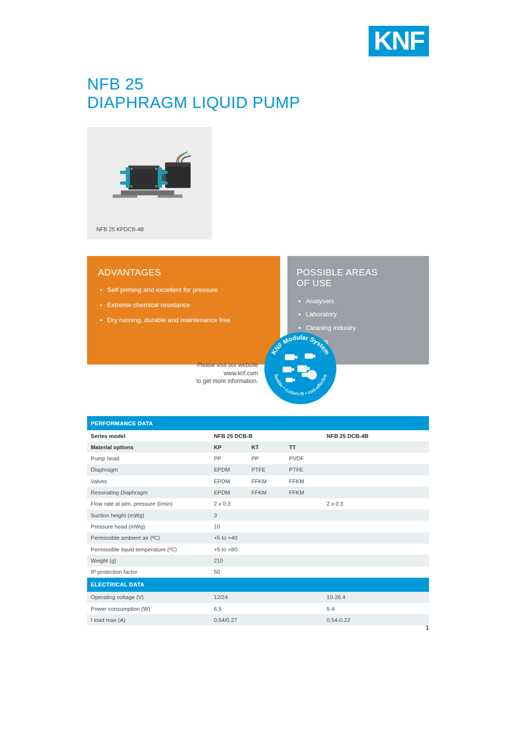KNF
NFB 25
DIAPHRAGM LIQUID PUMP
NFB 25 KPDCB-4B
ADVANTAGES
Self priming and excellent for pressure
Extreme chemical resistance
Dry running, durable and maintenance free
POSSIBLE AREAS
OF USE
Analysers
Laboratory
Cleaning industry
Printing
Please visit our website
www.knf.com
to get more information.
KNF Modular System flexible • custom-fit • cost-effective
| PERFORMANCE DATA |
| --- |
| Series model | NFB 25 DCB-B | NFB 25 DCB-4B |
| Material options | KP | KT | TT | |
| Pump head | PP | PP | PVDF | |
| Diaphragm | EPDM | PTFE | PTFE | |
| Valves | EPDM | FFKM | FFKM | |
| Resonating Diaphragm | EPDM | FFKM | FFKM | |
| Flow rate at atm. pressure (l/min) | 2 x 0.3 | 2 x 0.3 |
| Suction height (mWg) | 3 |
| Pressure head (mWg) | 10 |
| Permissible ambient air (ºC) | +5 to +40 |
| Permissible liquid temperature (ºC) | +5 to +80 |
| Weight (g) | 210 |
| IP protection factor | 50 |
| ELECTRICAL DATA |
| Operating voltage (V) | 12/24 | 10-26.4 |
| Power consumption (W) | 6.5 | 5.4 |
| I load max (A) | 0.54/0.27 | 0.54-0.22 |
1